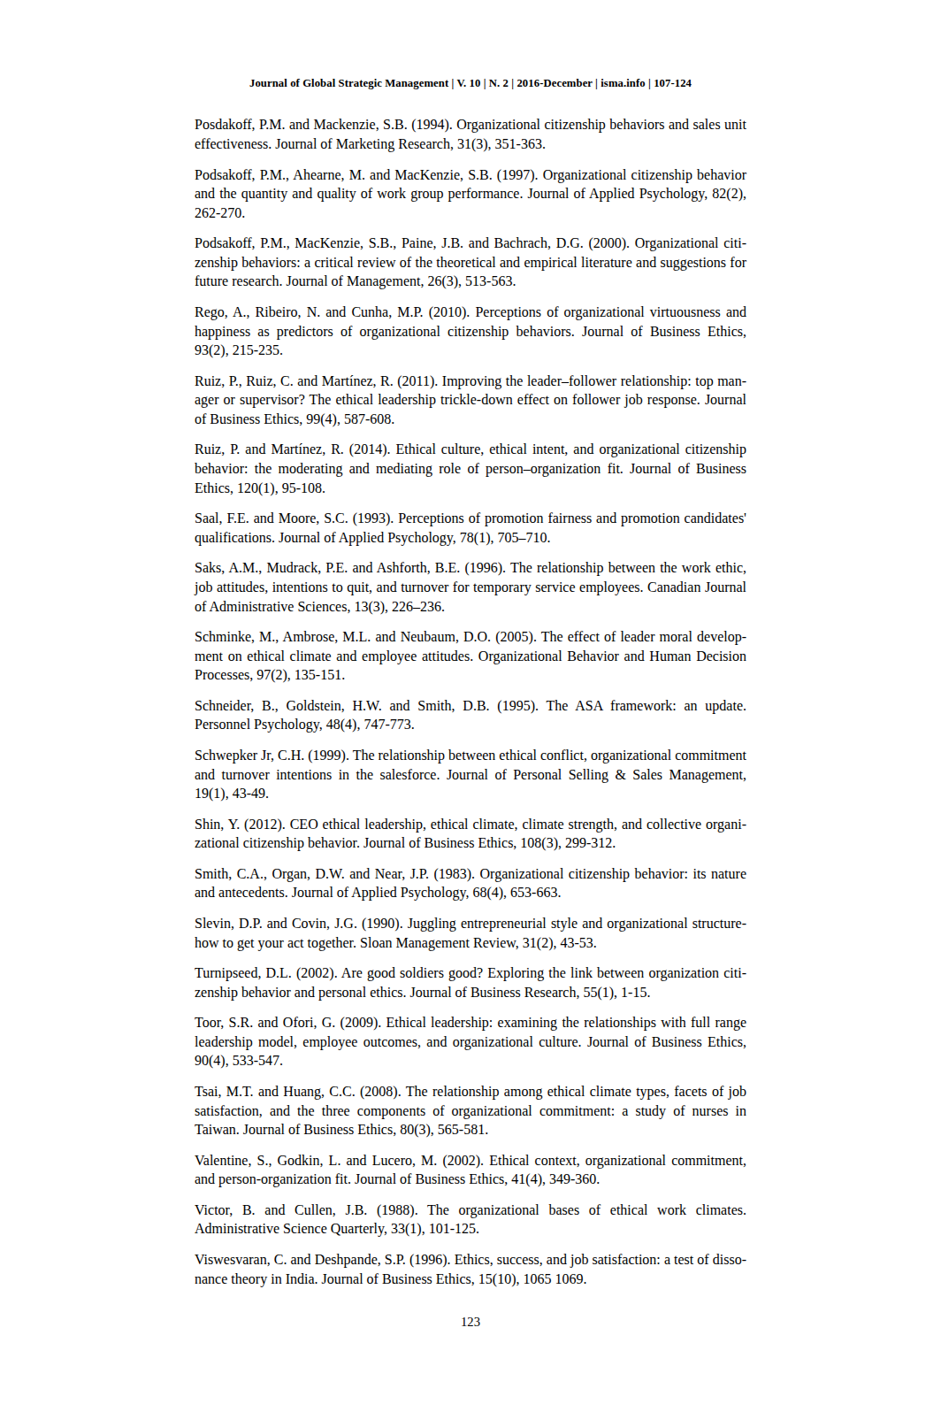Journal of Global Strategic Management | V. 10 | N. 2 | 2016-December | isma.info | 107-124
Posdakoff, P.M. and Mackenzie, S.B. (1994). Organizational citizenship behaviors and sales unit effectiveness. Journal of Marketing Research, 31(3), 351-363.
Podsakoff, P.M., Ahearne, M. and MacKenzie, S.B. (1997). Organizational citizenship behavior and the quantity and quality of work group performance. Journal of Applied Psychology, 82(2), 262-270.
Podsakoff, P.M., MacKenzie, S.B., Paine, J.B. and Bachrach, D.G. (2000). Organizational citizenship behaviors: a critical review of the theoretical and empirical literature and suggestions for future research. Journal of Management, 26(3), 513-563.
Rego, A., Ribeiro, N. and Cunha, M.P. (2010). Perceptions of organizational virtuousness and happiness as predictors of organizational citizenship behaviors. Journal of Business Ethics, 93(2), 215-235.
Ruiz, P., Ruiz, C. and Martínez, R. (2011). Improving the leader–follower relationship: top manager or supervisor? The ethical leadership trickle-down effect on follower job response. Journal of Business Ethics, 99(4), 587-608.
Ruiz, P. and Martínez, R. (2014). Ethical culture, ethical intent, and organizational citizenship behavior: the moderating and mediating role of person–organization fit. Journal of Business Ethics, 120(1), 95-108.
Saal, F.E. and Moore, S.C. (1993). Perceptions of promotion fairness and promotion candidates' qualifications. Journal of Applied Psychology, 78(1), 705–710.
Saks, A.M., Mudrack, P.E. and Ashforth, B.E. (1996). The relationship between the work ethic, job attitudes, intentions to quit, and turnover for temporary service employees. Canadian Journal of Administrative Sciences, 13(3), 226–236.
Schminke, M., Ambrose, M.L. and Neubaum, D.O. (2005). The effect of leader moral development on ethical climate and employee attitudes. Organizational Behavior and Human Decision Processes, 97(2), 135-151.
Schneider, B., Goldstein, H.W. and Smith, D.B. (1995). The ASA framework: an update. Personnel Psychology, 48(4), 747-773.
Schwepker Jr, C.H. (1999). The relationship between ethical conflict, organizational commitment and turnover intentions in the salesforce. Journal of Personal Selling & Sales Management, 19(1), 43-49.
Shin, Y. (2012). CEO ethical leadership, ethical climate, climate strength, and collective organizational citizenship behavior. Journal of Business Ethics, 108(3), 299-312.
Smith, C.A., Organ, D.W. and Near, J.P. (1983). Organizational citizenship behavior: its nature and antecedents. Journal of Applied Psychology, 68(4), 653-663.
Slevin, D.P. and Covin, J.G. (1990). Juggling entrepreneurial style and organizational structure-how to get your act together. Sloan Management Review, 31(2), 43-53.
Turnipseed, D.L. (2002). Are good soldiers good? Exploring the link between organization citizenship behavior and personal ethics. Journal of Business Research, 55(1), 1-15.
Toor, S.R. and Ofori, G. (2009). Ethical leadership: examining the relationships with full range leadership model, employee outcomes, and organizational culture. Journal of Business Ethics, 90(4), 533-547.
Tsai, M.T. and Huang, C.C. (2008). The relationship among ethical climate types, facets of job satisfaction, and the three components of organizational commitment: a study of nurses in Taiwan. Journal of Business Ethics, 80(3), 565-581.
Valentine, S., Godkin, L. and Lucero, M. (2002). Ethical context, organizational commitment, and person-organization fit. Journal of Business Ethics, 41(4), 349-360.
Victor, B. and Cullen, J.B. (1988). The organizational bases of ethical work climates. Administrative Science Quarterly, 33(1), 101-125.
Viswesvaran, C. and Deshpande, S.P. (1996). Ethics, success, and job satisfaction: a test of dissonance theory in India. Journal of Business Ethics, 15(10), 1065 1069.
123